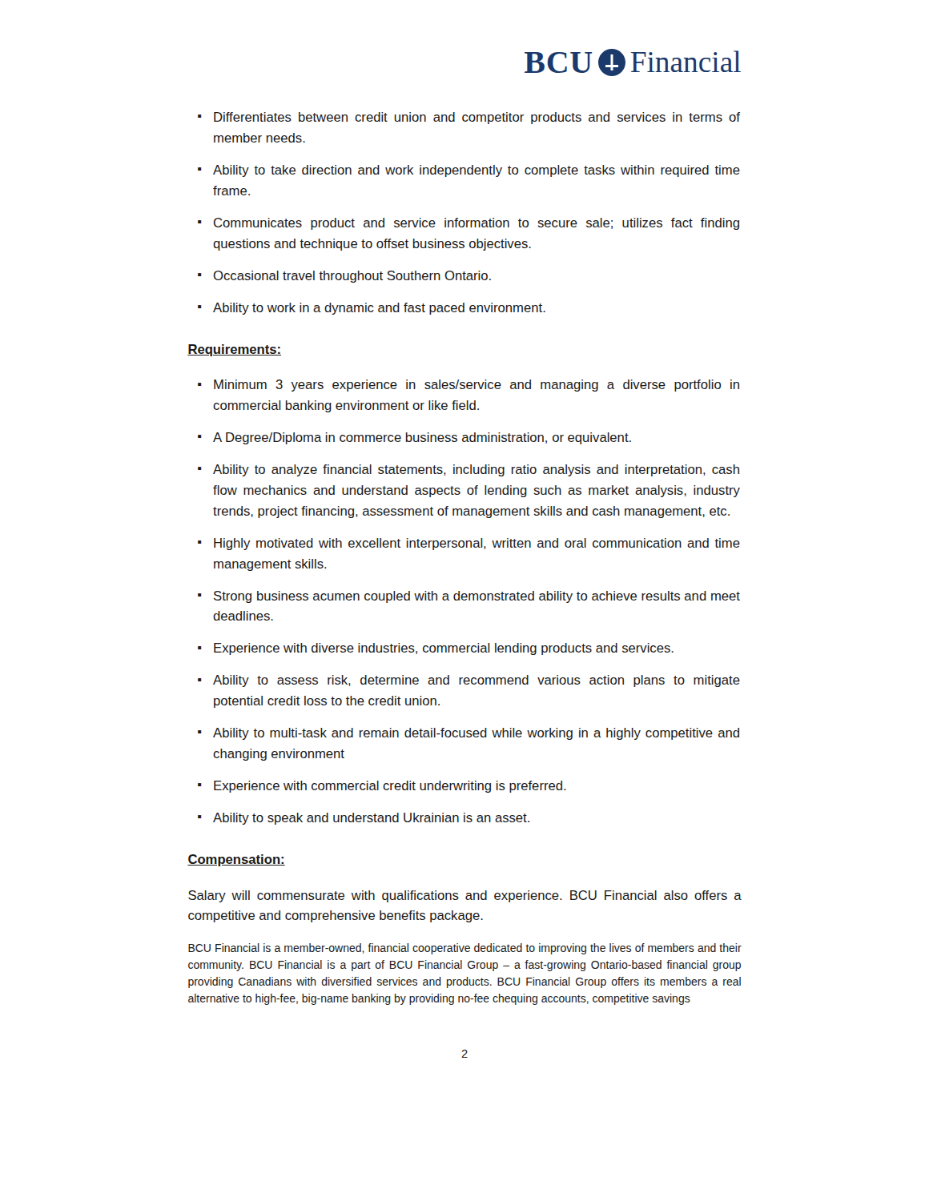BCU Financial
Differentiates between credit union and competitor products and services in terms of member needs.
Ability to take direction and work independently to complete tasks within required time frame.
Communicates product and service information to secure sale; utilizes fact finding questions and technique to offset business objectives.
Occasional travel throughout Southern Ontario.
Ability to work in a dynamic and fast paced environment.
Requirements:
Minimum 3 years experience in sales/service and managing a diverse portfolio in commercial banking environment or like field.
A Degree/Diploma in commerce business administration, or equivalent.
Ability to analyze financial statements, including ratio analysis and interpretation, cash flow mechanics and understand aspects of lending such as market analysis, industry trends, project financing, assessment of management skills and cash management, etc.
Highly motivated with excellent interpersonal, written and oral communication and time management skills.
Strong business acumen coupled with a demonstrated ability to achieve results and meet deadlines.
Experience with diverse industries, commercial lending products and services.
Ability to assess risk, determine and recommend various action plans to mitigate potential credit loss to the credit union.
Ability to multi-task and remain detail-focused while working in a highly competitive and changing environment
Experience with commercial credit underwriting is preferred.
Ability to speak and understand Ukrainian is an asset.
Compensation:
Salary will commensurate with qualifications and experience. BCU Financial also offers a competitive and comprehensive benefits package.
BCU Financial is a member-owned, financial cooperative dedicated to improving the lives of members and their community. BCU Financial is a part of BCU Financial Group – a fast-growing Ontario-based financial group providing Canadians with diversified services and products. BCU Financial Group offers its members a real alternative to high-fee, big-name banking by providing no-fee chequing accounts, competitive savings
2